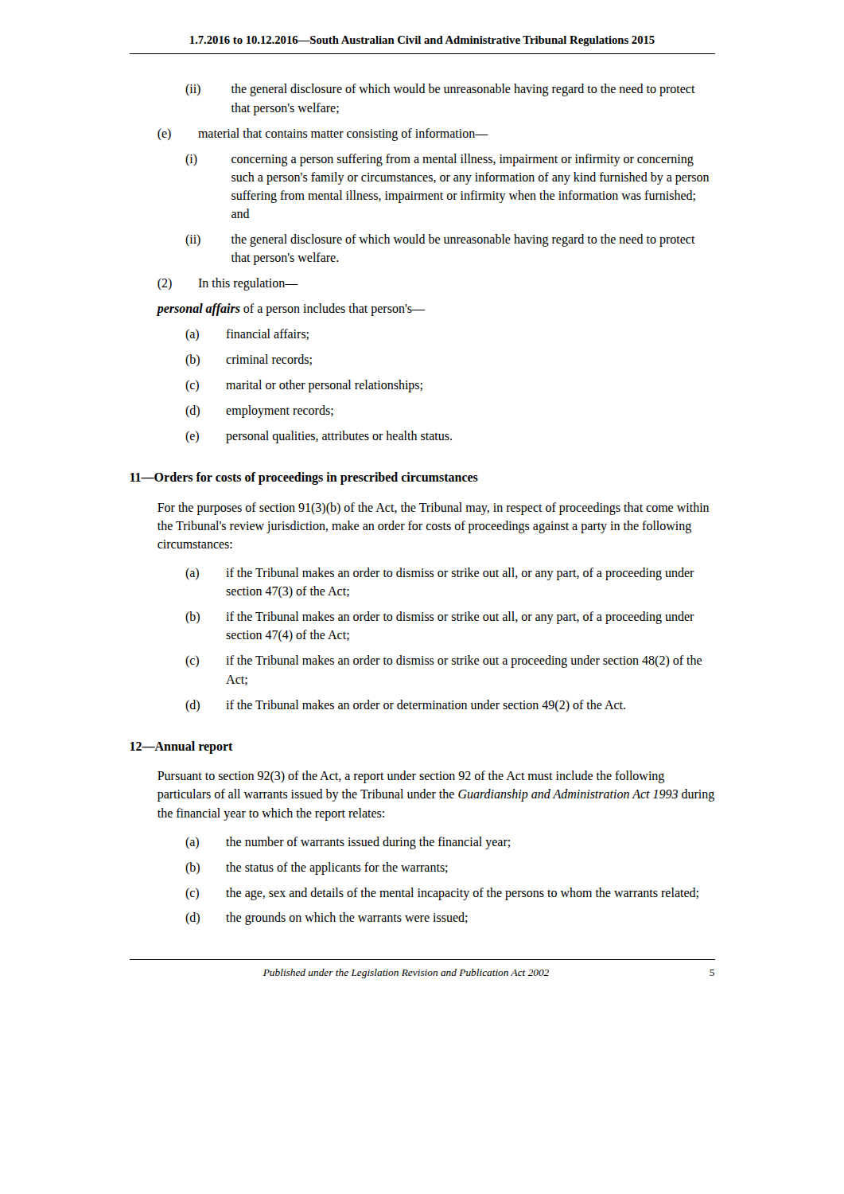1.7.2016 to 10.12.2016—South Australian Civil and Administrative Tribunal Regulations 2015
(ii) the general disclosure of which would be unreasonable having regard to the need to protect that person's welfare;
(e) material that contains matter consisting of information—
(i) concerning a person suffering from a mental illness, impairment or infirmity or concerning such a person's family or circumstances, or any information of any kind furnished by a person suffering from mental illness, impairment or infirmity when the information was furnished; and
(ii) the general disclosure of which would be unreasonable having regard to the need to protect that person's welfare.
(2) In this regulation—
personal affairs of a person includes that person's—
(a) financial affairs;
(b) criminal records;
(c) marital or other personal relationships;
(d) employment records;
(e) personal qualities, attributes or health status.
11—Orders for costs of proceedings in prescribed circumstances
For the purposes of section 91(3)(b) of the Act, the Tribunal may, in respect of proceedings that come within the Tribunal's review jurisdiction, make an order for costs of proceedings against a party in the following circumstances:
(a) if the Tribunal makes an order to dismiss or strike out all, or any part, of a proceeding under section 47(3) of the Act;
(b) if the Tribunal makes an order to dismiss or strike out all, or any part, of a proceeding under section 47(4) of the Act;
(c) if the Tribunal makes an order to dismiss or strike out a proceeding under section 48(2) of the Act;
(d) if the Tribunal makes an order or determination under section 49(2) of the Act.
12—Annual report
Pursuant to section 92(3) of the Act, a report under section 92 of the Act must include the following particulars of all warrants issued by the Tribunal under the Guardianship and Administration Act 1993 during the financial year to which the report relates:
(a) the number of warrants issued during the financial year;
(b) the status of the applicants for the warrants;
(c) the age, sex and details of the mental incapacity of the persons to whom the warrants related;
(d) the grounds on which the warrants were issued;
Published under the Legislation Revision and Publication Act 2002
5